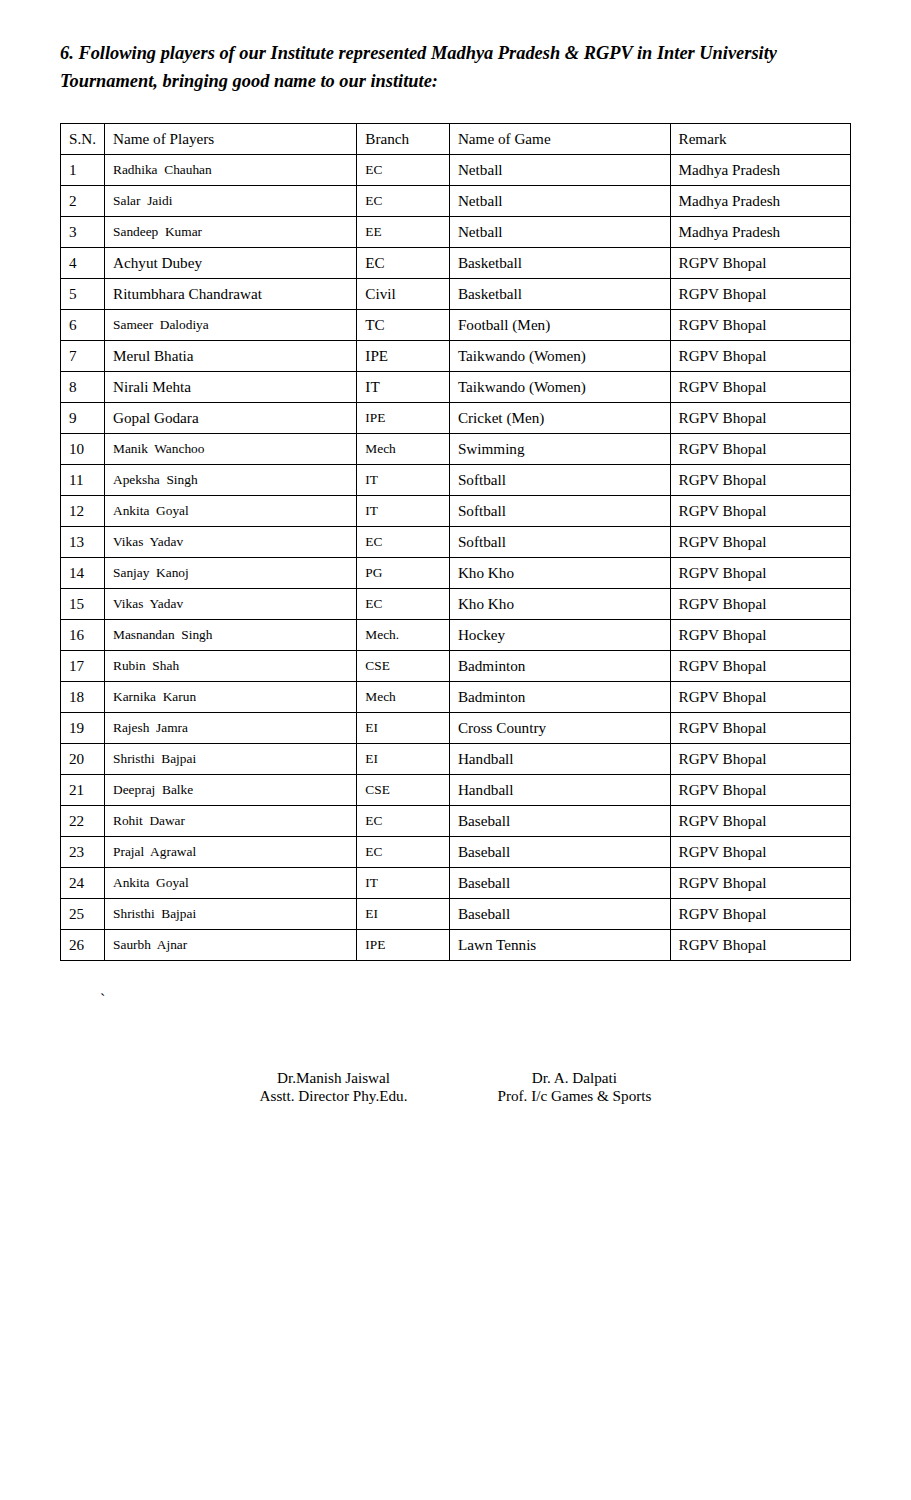6. Following players of our Institute represented Madhya Pradesh & RGPV in Inter University Tournament, bringing good name to our institute:
| S.N. | Name of Players | Branch | Name of Game | Remark |
| --- | --- | --- | --- | --- |
| 1 | Radhika Chauhan | EC | Netball | Madhya Pradesh |
| 2 | Salar Jaidi | EC | Netball | Madhya Pradesh |
| 3 | Sandeep Kumar | EE | Netball | Madhya Pradesh |
| 4 | Achyut Dubey | EC | Basketball | RGPV Bhopal |
| 5 | Ritumbhara Chandrawat | Civil | Basketball | RGPV Bhopal |
| 6 | Sameer Dalodiya | TC | Football (Men) | RGPV Bhopal |
| 7 | Merul Bhatia | IPE | Taikwando (Women) | RGPV Bhopal |
| 8 | Nirali Mehta | IT | Taikwando (Women) | RGPV Bhopal |
| 9 | Gopal Godara | IPE | Cricket (Men) | RGPV Bhopal |
| 10 | Manik Wanchoo | Mech | Swimming | RGPV Bhopal |
| 11 | Apeksha Singh | IT | Softball | RGPV Bhopal |
| 12 | Ankita Goyal | IT | Softball | RGPV Bhopal |
| 13 | Vikas Yadav | EC | Softball | RGPV Bhopal |
| 14 | Sanjay Kanoj | PG | Kho Kho | RGPV Bhopal |
| 15 | Vikas Yadav | EC | Kho Kho | RGPV Bhopal |
| 16 | Masnandan Singh | Mech. | Hockey | RGPV Bhopal |
| 17 | Rubin Shah | CSE | Badminton | RGPV Bhopal |
| 18 | Karnika Karun | Mech | Badminton | RGPV Bhopal |
| 19 | Rajesh Jamra | EI | Cross Country | RGPV Bhopal |
| 20 | Shristhi Bajpai | EI | Handball | RGPV Bhopal |
| 21 | Deepraj Balke | CSE | Handball | RGPV Bhopal |
| 22 | Rohit Dawar | EC | Baseball | RGPV Bhopal |
| 23 | Prajal Agrawal | EC | Baseball | RGPV Bhopal |
| 24 | Ankita Goyal | IT | Baseball | RGPV Bhopal |
| 25 | Shristhi Bajpai | EI | Baseball | RGPV Bhopal |
| 26 | Saurbh Ajnar | IPE | Lawn Tennis | RGPV Bhopal |
`
Dr.Manish Jaiswal
Asstt. Director Phy.Edu.
Dr. A. Dalpati
Prof. I/c Games & Sports